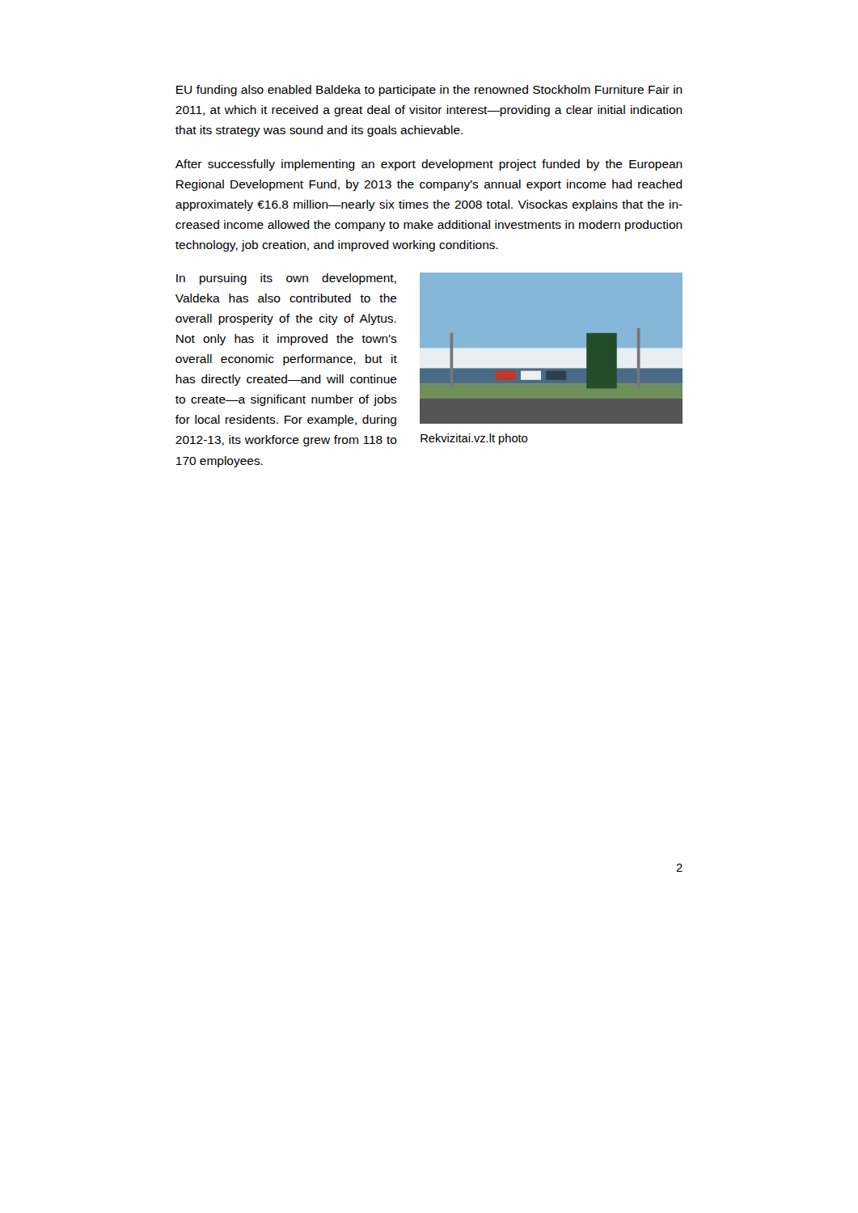EU funding also enabled Baldeka to participate in the renowned Stockholm Furniture Fair in 2011, at which it received a great deal of visitor interest—providing a clear initial indication that its strategy was sound and its goals achievable.
After successfully implementing an export development project funded by the European Regional Development Fund, by 2013 the company's annual export income had reached approximately €16.8 million—nearly six times the 2008 total. Visockas explains that the increased income allowed the company to make additional investments in modern production technology, job creation, and improved working conditions.
Rekvizitai.vz.lt photo
In pursuing its own development, Valdeka has also contributed to the overall prosperity of the city of Alytus. Not only has it improved the town's overall economic performance, but it has directly created—and will continue to create—a significant number of jobs for local residents. For example, during 2012-13, its workforce grew from 118 to 170 employees.
2